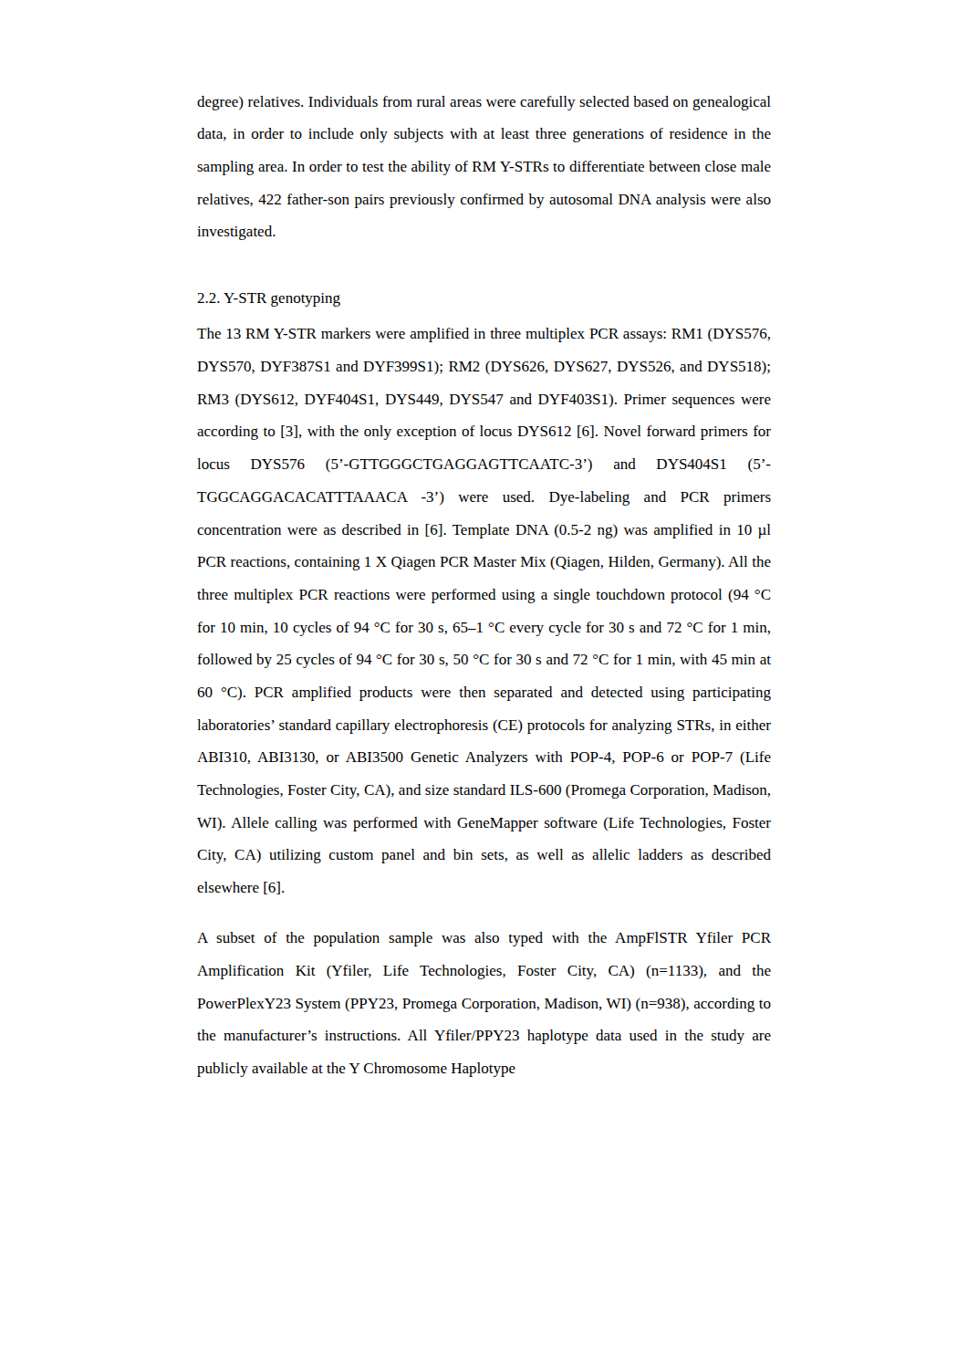degree) relatives. Individuals from rural areas were carefully selected based on genealogical data, in order to include only subjects with at least three generations of residence in the sampling area. In order to test the ability of RM Y-STRs to differentiate between close male relatives, 422 father-son pairs previously confirmed by autosomal DNA analysis were also investigated.
2.2. Y-STR genotyping
The 13 RM Y-STR markers were amplified in three multiplex PCR assays: RM1 (DYS576, DYS570, DYF387S1 and DYF399S1); RM2 (DYS626, DYS627, DYS526, and DYS518); RM3 (DYS612, DYF404S1, DYS449, DYS547 and DYF403S1). Primer sequences were according to [3], with the only exception of locus DYS612 [6]. Novel forward primers for locus DYS576 (5’-GTTGGGCTGAGGAGTTCAATC-3’) and DYS404S1 (5’- TGGCAGGACACATTTAAACA -3’) were used. Dye-labeling and PCR primers concentration were as described in [6]. Template DNA (0.5-2 ng) was amplified in 10 µl PCR reactions, containing 1 X Qiagen PCR Master Mix (Qiagen, Hilden, Germany). All the three multiplex PCR reactions were performed using a single touchdown protocol (94 °C for 10 min, 10 cycles of 94 °C for 30 s, 65–1 °C every cycle for 30 s and 72 °C for 1 min, followed by 25 cycles of 94 °C for 30 s, 50 °C for 30 s and 72 °C for 1 min, with 45 min at 60 °C). PCR amplified products were then separated and detected using participating laboratories’ standard capillary electrophoresis (CE) protocols for analyzing STRs, in either ABI310, ABI3130, or ABI3500 Genetic Analyzers with POP-4, POP-6 or POP-7 (Life Technologies, Foster City, CA), and size standard ILS-600 (Promega Corporation, Madison, WI). Allele calling was performed with GeneMapper software (Life Technologies, Foster City, CA) utilizing custom panel and bin sets, as well as allelic ladders as described elsewhere [6].
A subset of the population sample was also typed with the AmpFlSTR Yfiler PCR Amplification Kit (Yfiler, Life Technologies, Foster City, CA) (n=1133), and the PowerPlexY23 System (PPY23, Promega Corporation, Madison, WI) (n=938), according to the manufacturer’s instructions. All Yfiler/PPY23 haplotype data used in the study are publicly available at the Y Chromosome Haplotype